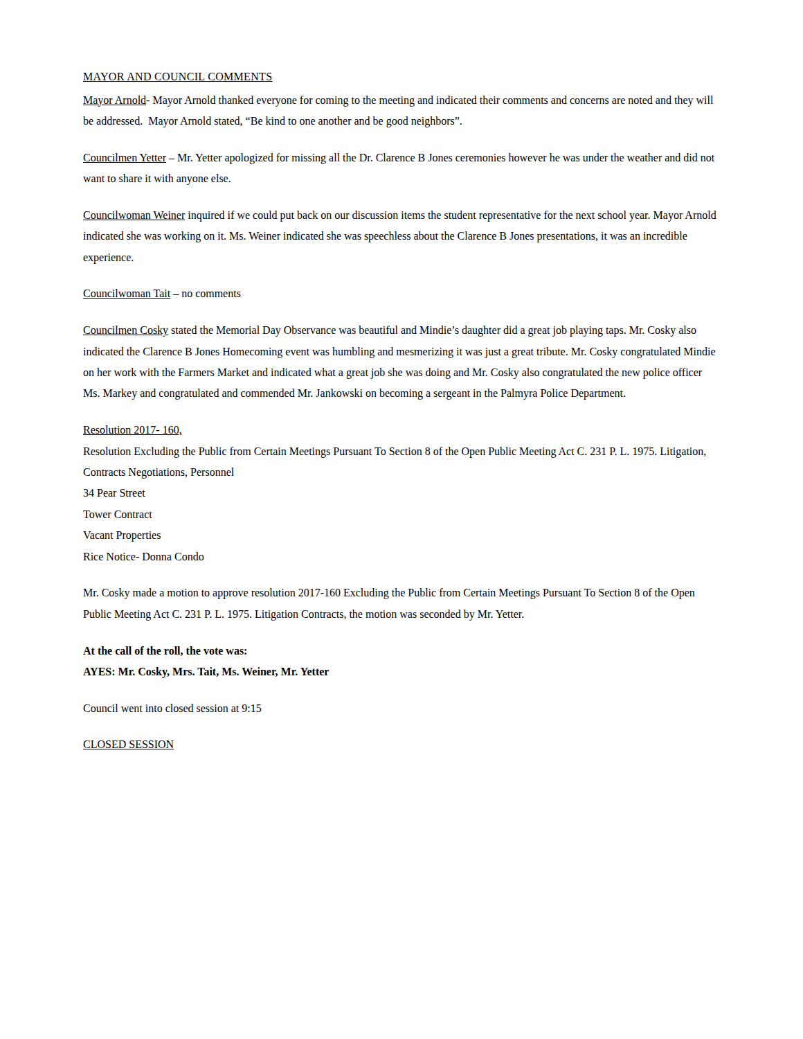MAYOR AND COUNCIL COMMENTS
Mayor Arnold- Mayor Arnold thanked everyone for coming to the meeting and indicated their comments and concerns are noted and they will be addressed. Mayor Arnold stated, “Be kind to one another and be good neighbors”.
Councilmen Yetter – Mr. Yetter apologized for missing all the Dr. Clarence B Jones ceremonies however he was under the weather and did not want to share it with anyone else.
Councilwoman Weiner inquired if we could put back on our discussion items the student representative for the next school year. Mayor Arnold indicated she was working on it. Ms. Weiner indicated she was speechless about the Clarence B Jones presentations, it was an incredible experience.
Councilwoman Tait – no comments
Councilmen Cosky stated the Memorial Day Observance was beautiful and Mindie’s daughter did a great job playing taps. Mr. Cosky also indicated the Clarence B Jones Homecoming event was humbling and mesmerizing it was just a great tribute. Mr. Cosky congratulated Mindie on her work with the Farmers Market and indicated what a great job she was doing and Mr. Cosky also congratulated the new police officer Ms. Markey and congratulated and commended Mr. Jankowski on becoming a sergeant in the Palmyra Police Department.
Resolution 2017- 160,
Resolution Excluding the Public from Certain Meetings Pursuant To Section 8 of the Open Public Meeting Act C. 231 P. L. 1975. Litigation, Contracts Negotiations, Personnel
34 Pear Street
Tower Contract
Vacant Properties
Rice Notice- Donna Condo
Mr. Cosky made a motion to approve resolution 2017-160 Excluding the Public from Certain Meetings Pursuant To Section 8 of the Open Public Meeting Act C. 231 P. L. 1975. Litigation Contracts, the motion was seconded by Mr. Yetter.
At the call of the roll, the vote was:
AYES: Mr. Cosky, Mrs. Tait, Ms. Weiner, Mr. Yetter
Council went into closed session at 9:15
CLOSED SESSION